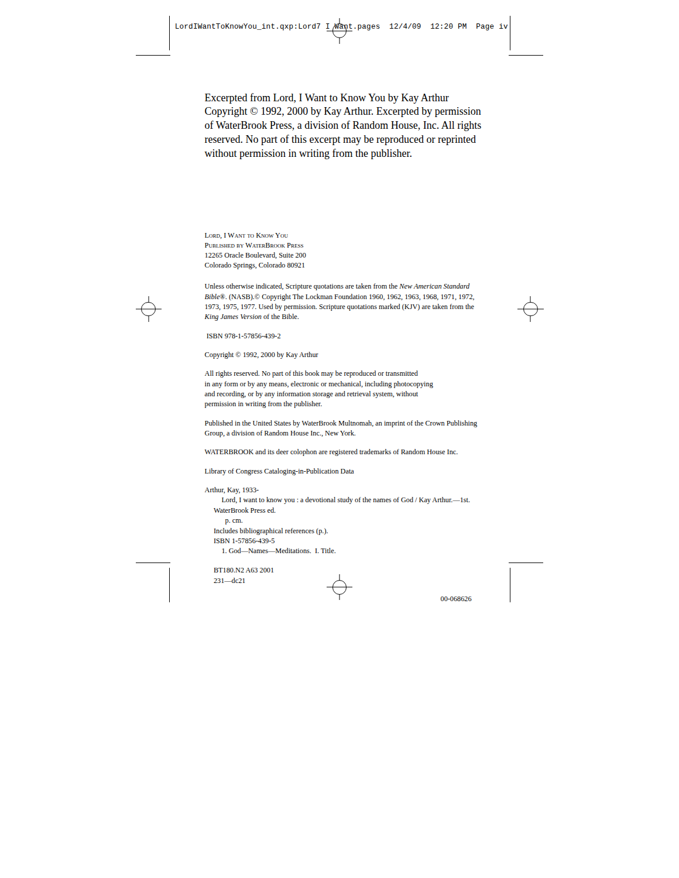LordIWantToKnowYou_int.qxp:Lord7 I Want.pages 12/4/09 12:20 PM Page iv
Excerpted from Lord, I Want to Know You by Kay Arthur Copyright © 1992, 2000 by Kay Arthur. Excerpted by permission of WaterBrook Press, a division of Random House, Inc. All rights reserved. No part of this excerpt may be reproduced or reprinted without permission in writing from the publisher.
Lord, I Want to Know You
Published by WaterBrook Press
12265 Oracle Boulevard, Suite 200
Colorado Springs, Colorado 80921
Unless otherwise indicated, Scripture quotations are taken from the New American Standard Bible®. (NASB).© Copyright The Lockman Foundation 1960, 1962, 1963, 1968, 1971, 1972, 1973, 1975, 1977. Used by permission. Scripture quotations marked (KJV) are taken from the King James Version of the Bible.
ISBN 978-1-57856-439-2
Copyright © 1992, 2000 by Kay Arthur
All rights reserved. No part of this book may be reproduced or transmitted
in any form or by any means, electronic or mechanical, including photocopying
and recording, or by any information storage and retrieval system, without
permission in writing from the publisher.
Published in the United States by WaterBrook Multnomah, an imprint of the Crown Publishing Group, a division of Random House Inc., New York.
WATERBROOK and its deer colophon are registered trademarks of Random House Inc.
Library of Congress Cataloging-in-Publication Data
Arthur, Kay, 1933-
Lord, I want to know you : a devotional study of the names of God / Kay Arthur.—1st.
WaterBrook Press ed.
p. cm.
Includes bibliographical references (p.).
ISBN 1-57856-439-5
1. God—Names—Meditations. I. Title.
BT180.N2 A63 2001
231—dc21
00-068626
Printed in the United States of America
2009
20 19